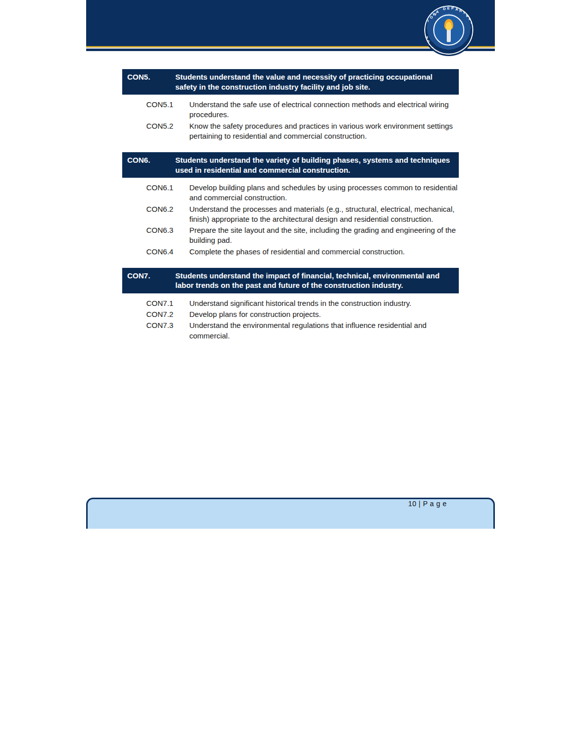I O W A D E P A R T M E N T O F E D U C A T I O N
CON5.
Students understand the value and necessity of practicing occupational safety in the construction industry facility and job site.
CON5.1
Understand the safe use of electrical connection methods and electrical wiring procedures.
CON5.2
Know the safety procedures and practices in various work environment settings pertaining to residential and commercial construction.
CON6.
Students understand the variety of building phases, systems and techniques used in residential and commercial construction.
CON6.1
Develop building plans and schedules by using processes common to residential and commercial construction.
CON6.2
Understand the processes and materials (e.g., structural, electrical, mechanical, finish) appropriate to the architectural design and residential construction.
CON6.3
Prepare the site layout and the site, including the grading and engineering of the building pad.
CON6.4
Complete the phases of residential and commercial construction.
CON7.
Students understand the impact of financial, technical, environmental and labor trends on the past and future of the construction industry.
CON7.1
Understand significant historical trends in the construction industry.
CON7.2
Develop plans for construction projects.
CON7.3
Understand the environmental regulations that influence residential and commercial.
10 | P a g e